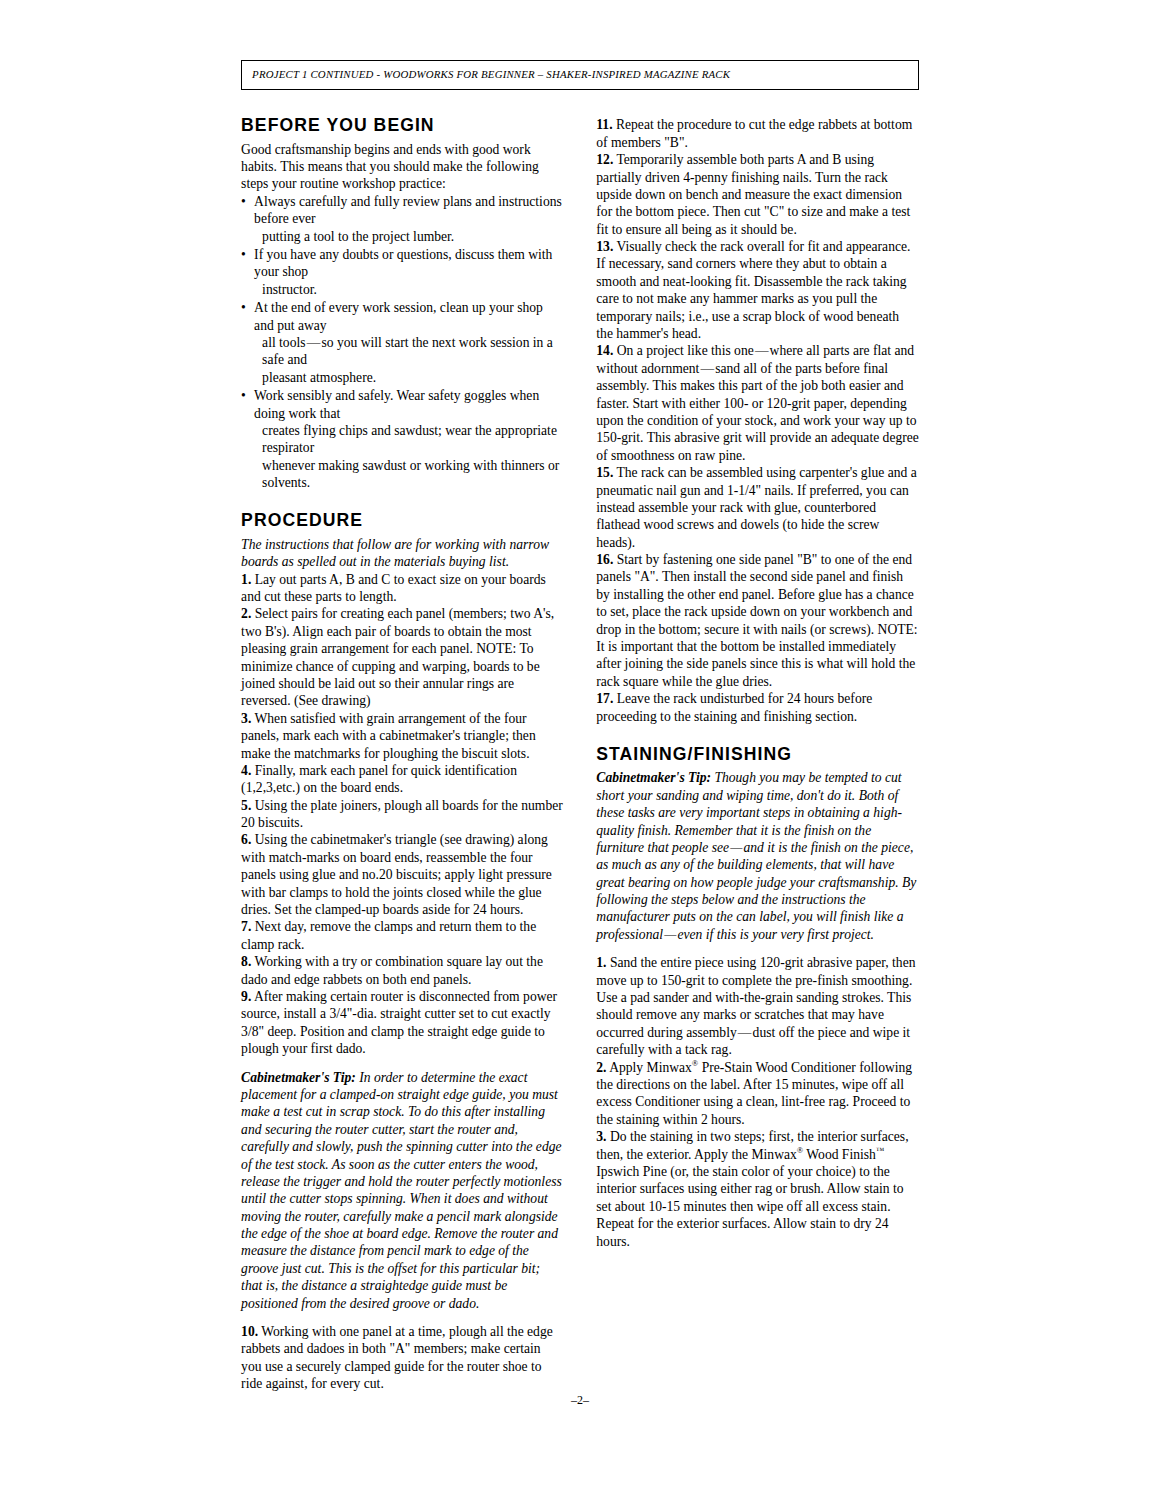PROJECT 1 CONTINUED - WOODWORKS FOR BEGINNER – SHAKER-INSPIRED MAGAZINE RACK
BEFORE YOU BEGIN
Good craftsmanship begins and ends with good work habits. This means that you should make the following steps your routine workshop practice:
Always carefully and fully review plans and instructions before everputting a tool to the project lumber.
If you have any doubts or questions, discuss them with your shopinstructor.
At the end of every work session, clean up your shop and put awayall tools — so you will start the next work session in a safe and pleasant atmosphere.
Work sensibly and safely. Wear safety goggles when doing work thatcreates flying chips and sawdust; wear the appropriate respirator whenever making sawdust or working with thinners or solvents.
PROCEDURE
The instructions that follow are for working with narrow boards as spelled out in the materials buying list.
1. Lay out parts A, B and C to exact size on your boards and cut these parts to length.
2. Select pairs for creating each panel (members; two A's, two B's). Align each pair of boards to obtain the most pleasing grain arrangement for each panel. NOTE: To minimize chance of cupping and warping, boards to be joined should be laid out so their annular rings are reversed. (See drawing)
3. When satisfied with grain arrangement of the four panels, mark each with a cabinetmaker's triangle; then make the matchmarks for ploughing the biscuit slots.
4. Finally, mark each panel for quick identification (1,2,3,etc.) on the board ends.
5. Using the plate joiners, plough all boards for the number 20 biscuits.
6. Using the cabinetmaker's triangle (see drawing) along with match-marks on board ends, reassemble the four panels using glue and no.20 biscuits; apply light pressure with bar clamps to hold the joints closed while the glue dries. Set the clamped-up boards aside for 24 hours.
7. Next day, remove the clamps and return them to the clamp rack.
8. Working with a try or combination square lay out the dado and edge rabbets on both end panels.
9. After making certain router is disconnected from power source, install a 3/4"-dia. straight cutter set to cut exactly 3/8" deep. Position and clamp the straight edge guide to plough your first dado.
Cabinetmaker's Tip: In order to determine the exact placement for a clamped-on straight edge guide, you must make a test cut in scrap stock. To do this after installing and securing the router cutter, start the router and, carefully and slowly, push the spinning cutter into the edge of the test stock. As soon as the cutter enters the wood, release the trigger and hold the router perfectly motionless until the cutter stops spinning. When it does and without moving the router, carefully make a pencil mark alongside the edge of the shoe at board edge. Remove the router and measure the distance from pencil mark to edge of the groove just cut. This is the offset for this particular bit; that is, the distance a straightedge guide must be positioned from the desired groove or dado.
10. Working with one panel at a time, plough all the edge rabbets and dadoes in both "A" members; make certain you use a securely clamped guide for the router shoe to ride against, for every cut.
11. Repeat the procedure to cut the edge rabbets at bottom of members "B".
12. Temporarily assemble both parts A and B using partially driven 4-penny finishing nails. Turn the rack upside down on bench and measure the exact dimension for the bottom piece. Then cut "C" to size and make a test fit to ensure all being as it should be.
13. Visually check the rack overall for fit and appearance. If necessary, sand corners where they abut to obtain a smooth and neat-looking fit. Disassemble the rack taking care to not make any hammer marks as you pull the temporary nails; i.e., use a scrap block of wood beneath the hammer's head.
14. On a project like this one — where all parts are flat and without adornment — sand all of the parts before final assembly. This makes this part of the job both easier and faster. Start with either 100- or 120-grit paper, depending upon the condition of your stock, and work your way up to 150-grit. This abrasive grit will provide an adequate degree of smoothness on raw pine.
15. The rack can be assembled using carpenter's glue and a pneumatic nail gun and 1-1/4" nails. If preferred, you can instead assemble your rack with glue, counterbored flathead wood screws and dowels (to hide the screw heads).
16. Start by fastening one side panel "B" to one of the end panels "A". Then install the second side panel and finish by installing the other end panel. Before glue has a chance to set, place the rack upside down on your workbench and drop in the bottom; secure it with nails (or screws). NOTE: It is important that the bottom be installed immediately after joining the side panels since this is what will hold the rack square while the glue dries.
17. Leave the rack undisturbed for 24 hours before proceeding to the staining and finishing section.
STAINING/FINISHING
Cabinetmaker's Tip: Though you may be tempted to cut short your sanding and wiping time, don't do it. Both of these tasks are very important steps in obtaining a high-quality finish. Remember that it is the finish on the furniture that people see — and it is the finish on the piece, as much as any of the building elements, that will have great bearing on how people judge your craftsmanship. By following the steps below and the instructions the manufacturer puts on the can label, you will finish like a professional — even if this is your very first project.
1. Sand the entire piece using 120-grit abrasive paper, then move up to 150-grit to complete the pre-finish smoothing. Use a pad sander and with-the-grain sanding strokes. This should remove any marks or scratches that may have occurred during assembly — dust off the piece and wipe it carefully with a tack rag.
2. Apply Minwax® Pre-Stain Wood Conditioner following the directions on the label. After 15 minutes, wipe off all excess Conditioner using a clean, lint-free rag. Proceed to the staining within 2 hours.
3. Do the staining in two steps; first, the interior surfaces, then, the exterior. Apply the Minwax® Wood Finish™ Ipswich Pine (or, the stain color of your choice) to the interior surfaces using either rag or brush. Allow stain to set about 10-15 minutes then wipe off all excess stain. Repeat for the exterior surfaces. Allow stain to dry 24 hours.
–2–